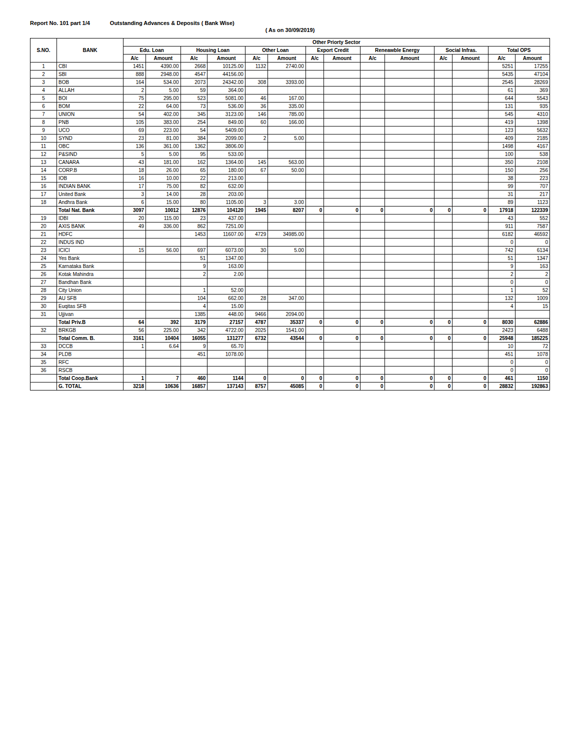Report No. 101 part 1/4 Outstanding Advances & Deposits ( Bank Wise)
( As on 30/09/2019)
| S.NO. | BANK | Other Priorty Sector |
| --- | --- | --- |
| Edu. Loan | Housing Loan | Other Loan | Export Credit | Reneawble Energy | Social Infras. | Total OPS |
| A/c | Amount | A/c | Amount | A/c | Amount | A/c | Amount | A/c | Amount | A/c | Amount | A/c | Amount |
| 1 | CBI | 1451 | 4390.00 | 2668 | 10125.00 | 1132 | 2740.00 | | | | | | | 5251 | 17255 |
| 2 | SBI | 888 | 2948.00 | 4547 | 44156.00 | | | | | | | | | 5435 | 47104 |
| 3 | BOB | 164 | 534.00 | 2073 | 24342.00 | 308 | 3393.00 | | | | | | | 2545 | 28269 |
| 4 | ALLAH | 2 | 5.00 | 59 | 364.00 | | | | | | | | | 61 | 369 |
| 5 | BOI | 75 | 295.00 | 523 | 5081.00 | 46 | 167.00 | | | | | | | 644 | 5543 |
| 6 | BOM | 22 | 64.00 | 73 | 536.00 | 36 | 335.00 | | | | | | | 131 | 935 |
| 7 | UNION | 54 | 402.00 | 345 | 3123.00 | 146 | 785.00 | | | | | | | 545 | 4310 |
| 8 | PNB | 105 | 383.00 | 254 | 849.00 | 60 | 166.00 | | | | | | | 419 | 1398 |
| 9 | UCO | 69 | 223.00 | 54 | 5409.00 | | | | | | | | | 123 | 5632 |
| 10 | SYND | 23 | 81.00 | 384 | 2099.00 | 2 | 5.00 | | | | | | | 409 | 2185 |
| 11 | OBC | 136 | 361.00 | 1362 | 3806.00 | | | | | | | | | 1498 | 4167 |
| 12 | P&SIND | 5 | 5.00 | 95 | 533.00 | | | | | | | | | 100 | 538 |
| 13 | CANARA | 43 | 181.00 | 162 | 1364.00 | 145 | 563.00 | | | | | | | 350 | 2108 |
| 14 | CORP.B | 18 | 26.00 | 65 | 180.00 | 67 | 50.00 | | | | | | | 150 | 256 |
| 15 | IOB | 16 | 10.00 | 22 | 213.00 | | | | | | | | | 38 | 223 |
| 16 | INDIAN BANK | 17 | 75.00 | 82 | 632.00 | | | | | | | | | 99 | 707 |
| 17 | United Bank | 3 | 14.00 | 28 | 203.00 | | | | | | | | | 31 | 217 |
| 18 | Andhra Bank | 6 | 15.00 | 80 | 1105.00 | 3 | 3.00 | | | | | | | 89 | 1123 |
| | Total Nat. Bank | 3097 | 10012 | 12876 | 104120 | 1945 | 8207 | 0 | 0 | 0 | 0 | 0 | 0 | 17918 | 122339 |
| 19 | IDBI | 20 | 115.00 | 23 | 437.00 | | | | | | | | | 43 | 552 |
| 20 | AXIS BANK | 49 | 336.00 | 862 | 7251.00 | | | | | | | | | 911 | 7587 |
| 21 | HDFC | | | 1453 | 11607.00 | 4729 | 34985.00 | | | | | | | 6182 | 46592 |
| 22 | INDUS IND | | | | | | | | | | | | | 0 | 0 |
| 23 | ICICI | 15 | 56.00 | 697 | 6073.00 | 30 | 5.00 | | | | | | | 742 | 6134 |
| 24 | Yes Bank | | | 51 | 1347.00 | | | | | | | | | 51 | 1347 |
| 25 | Karnataka Bank | | | 9 | 163.00 | | | | | | | | | 9 | 163 |
| 26 | Kotak Mahindra | | | 2 | 2.00 | | | | | | | | | 2 | 2 |
| 27 | Bandhan Bank | | | | | | | | | | | | | 0 | 0 |
| 28 | City Union | | | 1 | 52.00 | | | | | | | | | 1 | 52 |
| 29 | AU SFB | | | 104 | 662.00 | 28 | 347.00 | | | | | | | 132 | 1009 |
| 30 | Euqitas SFB | | | 4 | 15.00 | | | | | | | | | 4 | 15 |
| 31 | Ujjivan | | | 1385 | 448.00 | 9466 | 2094.00 | | | | | | | | |
| | Total Priv.B | 64 | 392 | 3179 | 27157 | 4787 | 35337 | 0 | 0 | 0 | 0 | 0 | 0 | 8030 | 62886 |
| 32 | BRKGB | 56 | 225.00 | 342 | 4722.00 | 2025 | 1541.00 | | | | | | | 2423 | 6488 |
| | Total Comm. B. | 3161 | 10404 | 16055 | 131277 | 6732 | 43544 | 0 | 0 | 0 | 0 | 0 | 0 | 25948 | 185225 |
| 33 | DCCB | 1 | 6.64 | 9 | 65.70 | | | | | | | | | 10 | 72 |
| 34 | PLDB | | | 451 | 1078.00 | | | | | | | | | 451 | 1078 |
| 35 | RFC | | | | | | | | | | | | | 0 | 0 |
| 36 | RSCB | | | | | | | | | | | | | 0 | 0 |
| | Total Coop.Bank | 1 | 7 | 460 | 1144 | 0 | 0 | 0 | 0 | 0 | 0 | 0 | 0 | 461 | 1150 |
| | G. TOTAL | 3218 | 10636 | 16857 | 137143 | 8757 | 45085 | 0 | 0 | 0 | 0 | 0 | 0 | 28832 | 192863 |